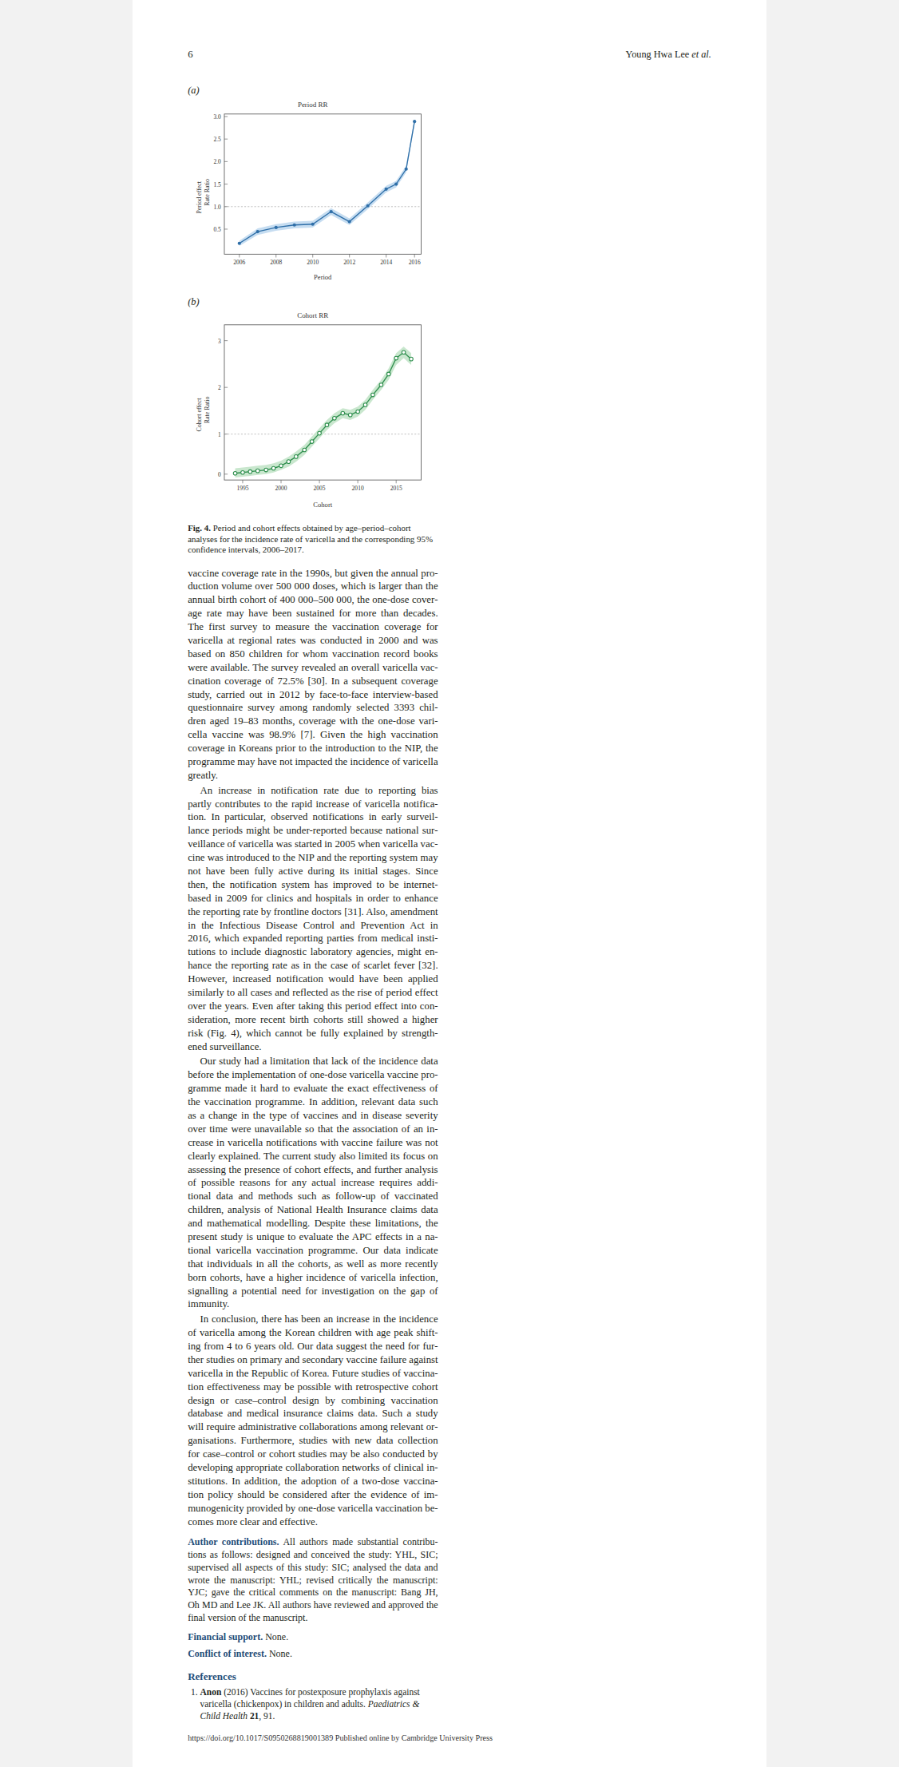6
Young Hwa Lee et al.
(a)
Period RR 3.0 2.5 2.0 1.5 1.0 0.5 2006 2008 2010 2012 2014 2016 Period Period effect Rate Ratio
(b)
Cohort RR 3 2 1 0 1995 2000 2005 2010 2015 Cohort Cohort effect Rate Ratio
Fig. 4. Period and cohort effects obtained by age–period–cohort analyses for the incidence rate of varicella and the corresponding 95% confidence intervals, 2006–2017.
vaccine coverage rate in the 1990s, but given the annual production volume over 500 000 doses, which is larger than the annual birth cohort of 400 000–500 000, the one-dose coverage rate may have been sustained for more than decades. The first survey to measure the vaccination coverage for varicella at regional rates was conducted in 2000 and was based on 850 children for whom vaccination record books were available. The survey revealed an overall varicella vaccination coverage of 72.5% [30]. In a subsequent coverage study, carried out in 2012 by face-to-face interview-based questionnaire survey among randomly selected 3393 children aged 19–83 months, coverage with the one-dose varicella vaccine was 98.9% [7]. Given the high vaccination coverage in Koreans prior to the introduction to the NIP, the programme may have not impacted the incidence of varicella greatly.
An increase in notification rate due to reporting bias partly contributes to the rapid increase of varicella notification. In particular, observed notifications in early surveillance periods might be under-reported because national surveillance of varicella was started in 2005 when varicella vaccine was introduced to the NIP and the reporting system may not have been fully active during its initial stages. Since then, the notification system has improved to be internet-based in 2009 for clinics and hospitals in order to enhance the reporting rate by frontline doctors [31]. Also, amendment in the Infectious Disease Control and Prevention Act in 2016, which expanded reporting parties from medical institutions to include diagnostic laboratory agencies, might enhance the reporting rate as in the case of scarlet fever [32]. However, increased notification would have been applied similarly to all cases and reflected as the rise of period effect over the years. Even after taking this period effect into consideration, more recent birth cohorts still showed a higher risk (Fig. 4), which cannot be fully explained by strengthened surveillance.
Our study had a limitation that lack of the incidence data before the implementation of one-dose varicella vaccine programme made it hard to evaluate the exact effectiveness of the vaccination programme. In addition, relevant data such as a change in the type of vaccines and in disease severity over time were unavailable so that the association of an increase in varicella notifications with vaccine failure was not clearly explained. The current study also limited its focus on assessing the presence of cohort effects, and further analysis of possible reasons for any actual increase requires additional data and methods such as follow-up of vaccinated children, analysis of National Health Insurance claims data and mathematical modelling. Despite these limitations, the present study is unique to evaluate the APC effects in a national varicella vaccination programme. Our data indicate that individuals in all the cohorts, as well as more recently born cohorts, have a higher incidence of varicella infection, signalling a potential need for investigation on the gap of immunity.
In conclusion, there has been an increase in the incidence of varicella among the Korean children with age peak shifting from 4 to 6 years old. Our data suggest the need for further studies on primary and secondary vaccine failure against varicella in the Republic of Korea. Future studies of vaccination effectiveness may be possible with retrospective cohort design or case–control design by combining vaccination database and medical insurance claims data. Such a study will require administrative collaborations among relevant organisations. Furthermore, studies with new data collection for case–control or cohort studies may be also conducted by developing appropriate collaboration networks of clinical institutions. In addition, the adoption of a two-dose vaccination policy should be considered after the evidence of immunogenicity provided by one-dose varicella vaccination becomes more clear and effective.
Author contributions. All authors made substantial contributions as follows: designed and conceived the study: YHL, SIC; supervised all aspects of this study: SIC; analysed the data and wrote the manuscript: YHL; revised critically the manuscript: YJC; gave the critical comments on the manuscript: Bang JH, Oh MD and Lee JK. All authors have reviewed and approved the final version of the manuscript.
Financial support. None.
Conflict of interest. None.
References
Anon (2016) Vaccines for postexposure prophylaxis against varicella (chickenpox) in children and adults. Paediatrics & Child Health 21, 91.
https://doi.org/10.1017/S0950268819001389 Published online by Cambridge University Press